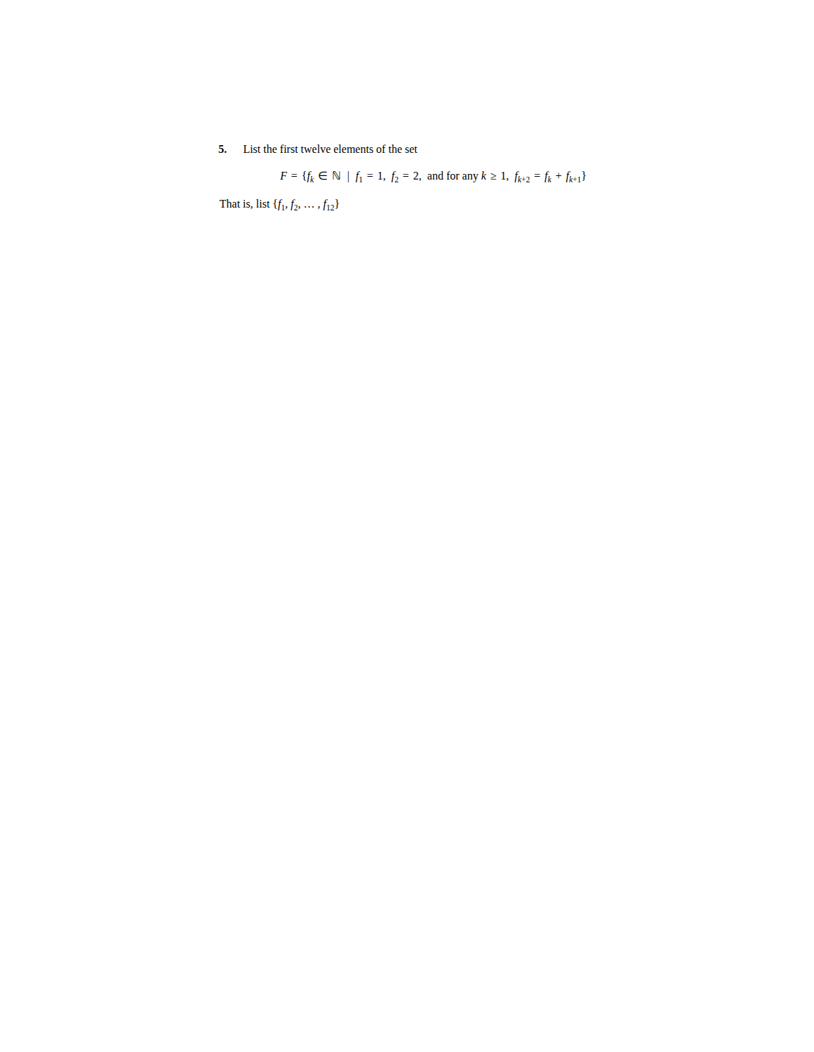5.
List the first twelve elements of the set
F = {fk ∈ ℕ | f1 = 1, f2 = 2, and for any k ≥ 1, fk+2 = fk + fk+1}
That is, list {f1, f2, … , f12}